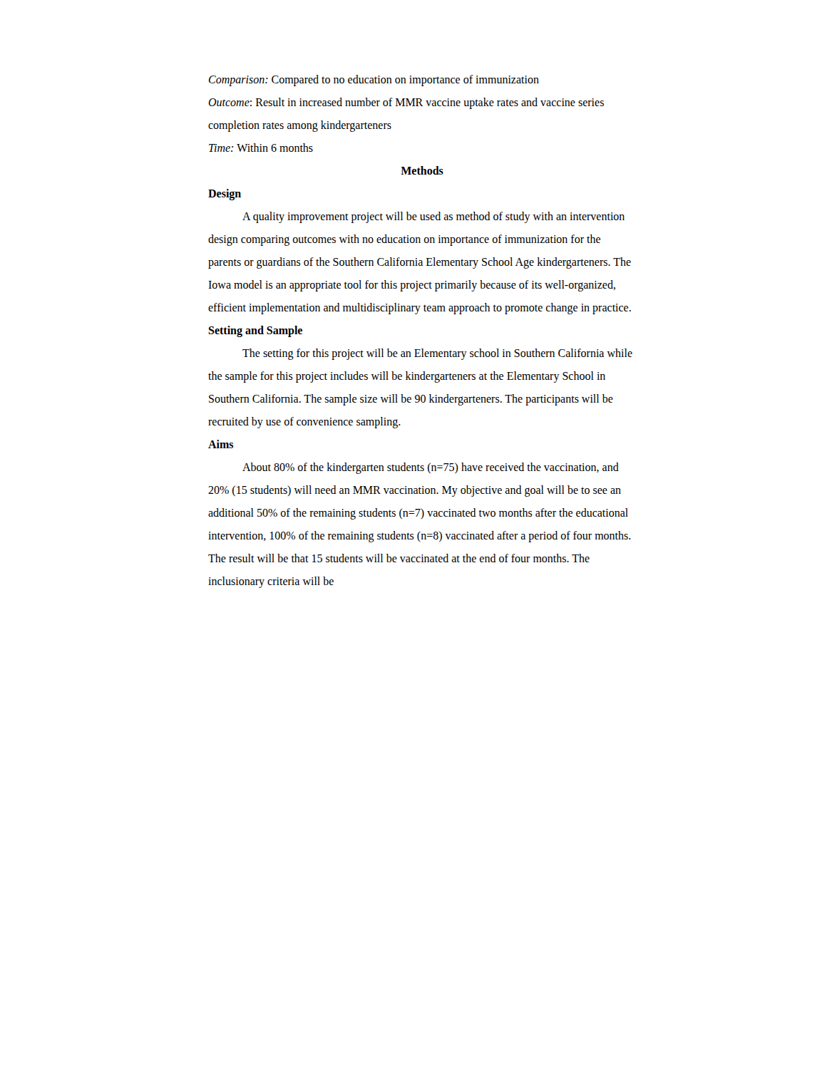Comparison: Compared to no education on importance of immunization
Outcome: Result in increased number of MMR vaccine uptake rates and vaccine series completion rates among kindergarteners
Time: Within 6 months
Methods
Design
A quality improvement project will be used as method of study with an intervention design comparing outcomes with no education on importance of immunization for the parents or guardians of the Southern California Elementary School Age kindergarteners. The Iowa model is an appropriate tool for this project primarily because of its well-organized, efficient implementation and multidisciplinary team approach to promote change in practice.
Setting and Sample
The setting for this project will be an Elementary school in Southern California while the sample for this project includes will be kindergarteners at the Elementary School in Southern California. The sample size will be 90 kindergarteners. The participants will be recruited by use of convenience sampling.
Aims
About 80% of the kindergarten students (n=75) have received the vaccination, and 20% (15 students) will need an MMR vaccination. My objective and goal will be to see an additional 50% of the remaining students (n=7) vaccinated two months after the educational intervention, 100% of the remaining students (n=8) vaccinated after a period of four months. The result will be that 15 students will be vaccinated at the end of four months. The inclusionary criteria will be